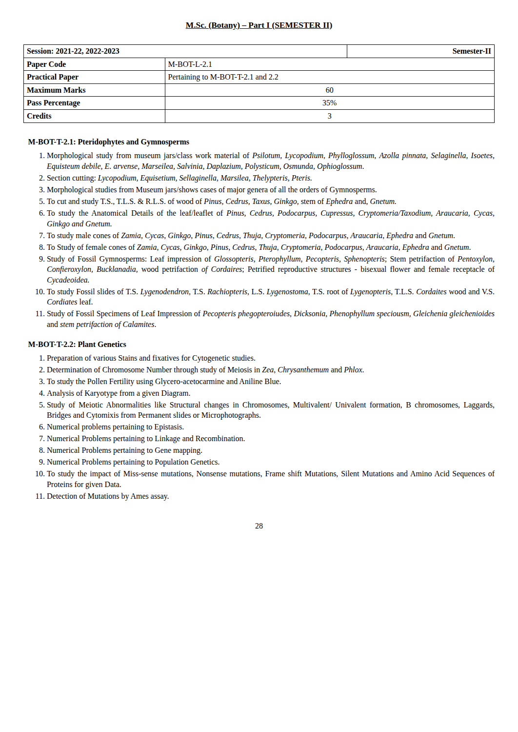M.Sc. (Botany) – Part I (SEMESTER II)
| Session: 2021-22, 2022-2023 | Semester-II |
| Paper Code | M-BOT-L-2.1 |
| Practical Paper | Pertaining to M-BOT-T-2.1 and 2.2 |
| Maximum Marks | 60 |
| Pass Percentage | 35% |
| Credits | 3 |
M-BOT-T-2.1: Pteridophytes and Gymnosperms
Morphological study from museum jars/class work material of Psilotum, Lycopodium, Phylloglossum, Azolla pinnata, Selaginella, Isoetes, Equisteum debile, E. arvense, Marseilea, Salvinia, Daplazium, Polysticum, Osmunda, Ophioglossum.
Section cutting: Lycopodium, Equisetium, Sellaginella, Marsilea, Thelypteris, Pteris.
Morphological studies from Museum jars/shows cases of major genera of all the orders of Gymnosperms.
To cut and study T.S., T.L.S. & R.L.S. of wood of Pinus, Cedrus, Taxus, Ginkgo, stem of Ephedra and, Gnetum.
To study the Anatomical Details of the leaf/leaflet of Pinus, Cedrus, Podocarpus, Cupressus, Cryptomeria/Taxodium, Araucaria, Cycas, Ginkgo and Gnetum.
To study male cones of Zamia, Cycas, Ginkgo, Pinus, Cedrus, Thuja, Cryptomeria, Podocarpus, Araucaria, Ephedra and Gnetum.
To Study of female cones of Zamia, Cycas, Ginkgo, Pinus, Cedrus, Thuja, Cryptomeria, Podocarpus, Araucaria, Ephedra and Gnetum.
Study of Fossil Gymnosperms: Leaf impression of Glossopteris, Pterophyllum, Pecopteris, Sphenopteris; Stem petrifaction of Pentoxylon, Confieroxylon, Bucklanadia, wood petrifaction of Cordaires; Petrified reproductive structures - bisexual flower and female receptacle of Cycadeoidea.
To study Fossil slides of T.S. Lygenodendron, T.S. Rachiopteris, L.S. Lygenostoma, T.S. root of Lygenopteris, T.L.S. Cordaites wood and V.S. Cordiates leaf.
Study of Fossil Specimens of Leaf Impression of Pecopteris phegopteroiudes, Dicksonia, Phenophyllum speciousm, Gleichenia gleichenioides and stem petrifaction of Calamites.
M-BOT-T-2.2: Plant Genetics
Preparation of various Stains and fixatives for Cytogenetic studies.
Determination of Chromosome Number through study of Meiosis in Zea, Chrysanthemum and Phlox.
To study the Pollen Fertility using Glycero-acetocarmine and Aniline Blue.
Analysis of Karyotype from a given Diagram.
Study of Meiotic Abnormalities like Structural changes in Chromosomes, Multivalent/ Univalent formation, B chromosomes, Laggards, Bridges and Cytomixis from Permanent slides or Microphotographs.
Numerical problems pertaining to Epistasis.
Numerical Problems pertaining to Linkage and Recombination.
Numerical Problems pertaining to Gene mapping.
Numerical Problems pertaining to Population Genetics.
To study the impact of Miss-sense mutations, Nonsense mutations, Frame shift Mutations, Silent Mutations and Amino Acid Sequences of Proteins for given Data.
Detection of Mutations by Ames assay.
28